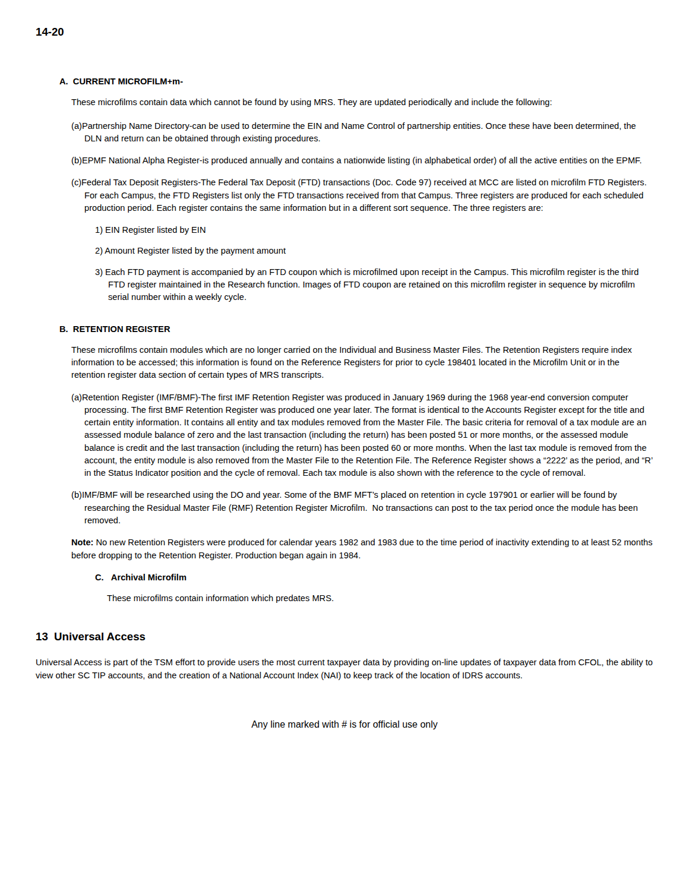14-20
A. CURRENT MICROFILM+m-
These microfilms contain data which cannot be found by using MRS. They are updated periodically and include the following:
(a)Partnership Name Directory-can be used to determine the EIN and Name Control of partnership entities. Once these have been determined, the DLN and return can be obtained through existing procedures.
(b)EPMF National Alpha Register-is produced annually and contains a nationwide listing (in alphabetical order) of all the active entities on the EPMF.
(c)Federal Tax Deposit Registers-The Federal Tax Deposit (FTD) transactions (Doc. Code 97) received at MCC are listed on microfilm FTD Registers. For each Campus, the FTD Registers list only the FTD transactions received from that Campus. Three registers are produced for each scheduled production period. Each register contains the same information but in a different sort sequence. The three registers are:
1) EIN Register listed by EIN
2) Amount Register listed by the payment amount
3) Each FTD payment is accompanied by an FTD coupon which is microfilmed upon receipt in the Campus. This microfilm register is the third FTD register maintained in the Research function. Images of FTD coupon are retained on this microfilm register in sequence by microfilm serial number within a weekly cycle.
B. RETENTION REGISTER
These microfilms contain modules which are no longer carried on the Individual and Business Master Files. The Retention Registers require index information to be accessed; this information is found on the Reference Registers for prior to cycle 198401 located in the Microfilm Unit or in the retention register data section of certain types of MRS transcripts.
(a)Retention Register (IMF/BMF)-The first IMF Retention Register was produced in January 1969 during the 1968 year-end conversion computer processing. The first BMF Retention Register was produced one year later. The format is identical to the Accounts Register except for the title and certain entity information. It contains all entity and tax modules removed from the Master File. The basic criteria for removal of a tax module are an assessed module balance of zero and the last transaction (including the return) has been posted 51 or more months, or the assessed module balance is credit and the last transaction (including the return) has been posted 60 or more months. When the last tax module is removed from the account, the entity module is also removed from the Master File to the Retention File. The Reference Register shows a “2222’ as the period, and “R’ in the Status Indicator position and the cycle of removal. Each tax module is also shown with the reference to the cycle of removal.
(b)IMF/BMF will be researched using the DO and year. Some of the BMF MFT’s placed on retention in cycle 197901 or earlier will be found by researching the Residual Master File (RMF) Retention Register Microfilm. No transactions can post to the tax period once the module has been removed.
Note: No new Retention Registers were produced for calendar years 1982 and 1983 due to the time period of inactivity extending to at least 52 months before dropping to the Retention Register. Production began again in 1984.
C. Archival Microfilm
These microfilms contain information which predates MRS.
13 Universal Access
Universal Access is part of the TSM effort to provide users the most current taxpayer data by providing on-line updates of taxpayer data from CFOL, the ability to view other SC TIP accounts, and the creation of a National Account Index (NAI) to keep track of the location of IDRS accounts.
Any line marked with # is for official use only